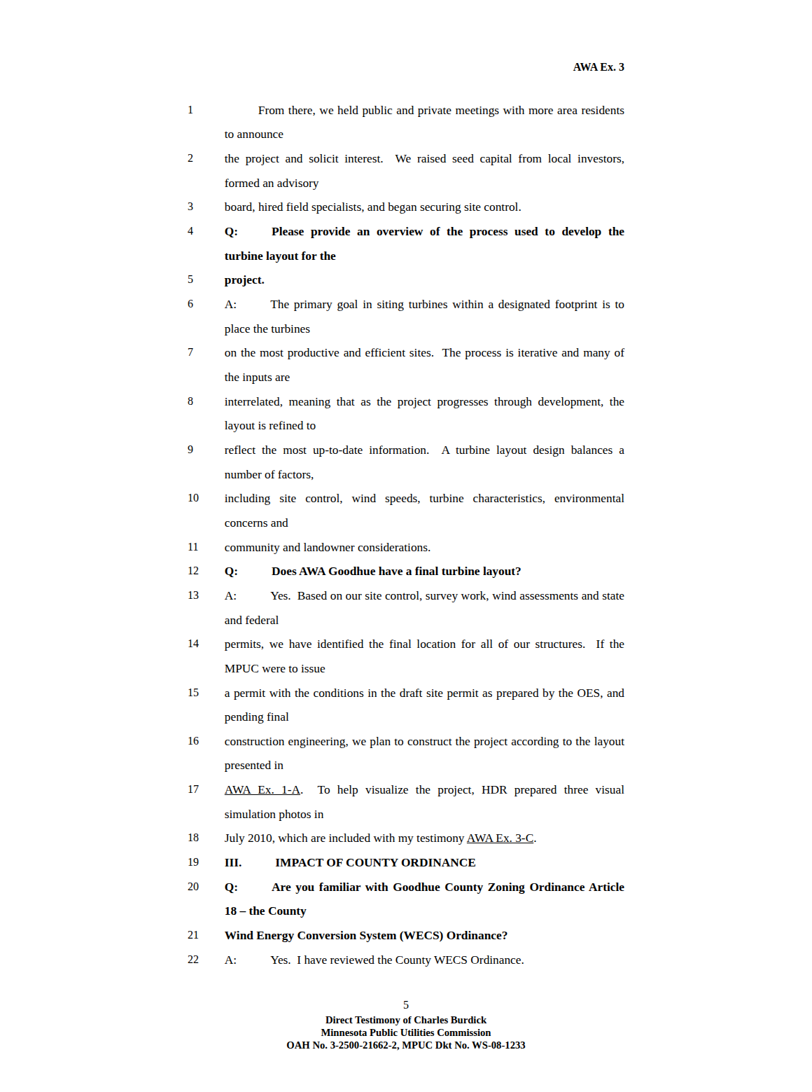AWA Ex. 3
| 1 | From there, we held public and private meetings with more area residents to announce |
| 2 | the project and solicit interest. We raised seed capital from local investors, formed an advisory |
| 3 | board, hired field specialists, and began securing site control. |
| 4 | Q: Please provide an overview of the process used to develop the turbine layout for the |
| 5 | project. |
| 6 | A: The primary goal in siting turbines within a designated footprint is to place the turbines |
| 7 | on the most productive and efficient sites. The process is iterative and many of the inputs are |
| 8 | interrelated, meaning that as the project progresses through development, the layout is refined to |
| 9 | reflect the most up-to-date information. A turbine layout design balances a number of factors, |
| 10 | including site control, wind speeds, turbine characteristics, environmental concerns and |
| 11 | community and landowner considerations. |
| 12 | Q: Does AWA Goodhue have a final turbine layout? |
| 13 | A: Yes. Based on our site control, survey work, wind assessments and state and federal |
| 14 | permits, we have identified the final location for all of our structures. If the MPUC were to issue |
| 15 | a permit with the conditions in the draft site permit as prepared by the OES, and pending final |
| 16 | construction engineering, we plan to construct the project according to the layout presented in |
| 17 | AWA Ex. 1-A . To help visualize the project, HDR prepared three visual simulation photos in |
| 18 | July 2010, which are included with my testimony AWA Ex. 3-C . |
| 19 | III. IMPACT OF COUNTY ORDINANCE |
| 20 | Q: Are you familiar with Goodhue County Zoning Ordinance Article 18 – the County |
| 21 | Wind Energy Conversion System (WECS) Ordinance? |
| 22 | A: Yes. I have reviewed the County WECS Ordinance. |
5
Direct Testimony of Charles Burdick
Minnesota Public Utilities Commission
OAH No. 3-2500-21662-2, MPUC Dkt No. WS-08-1233